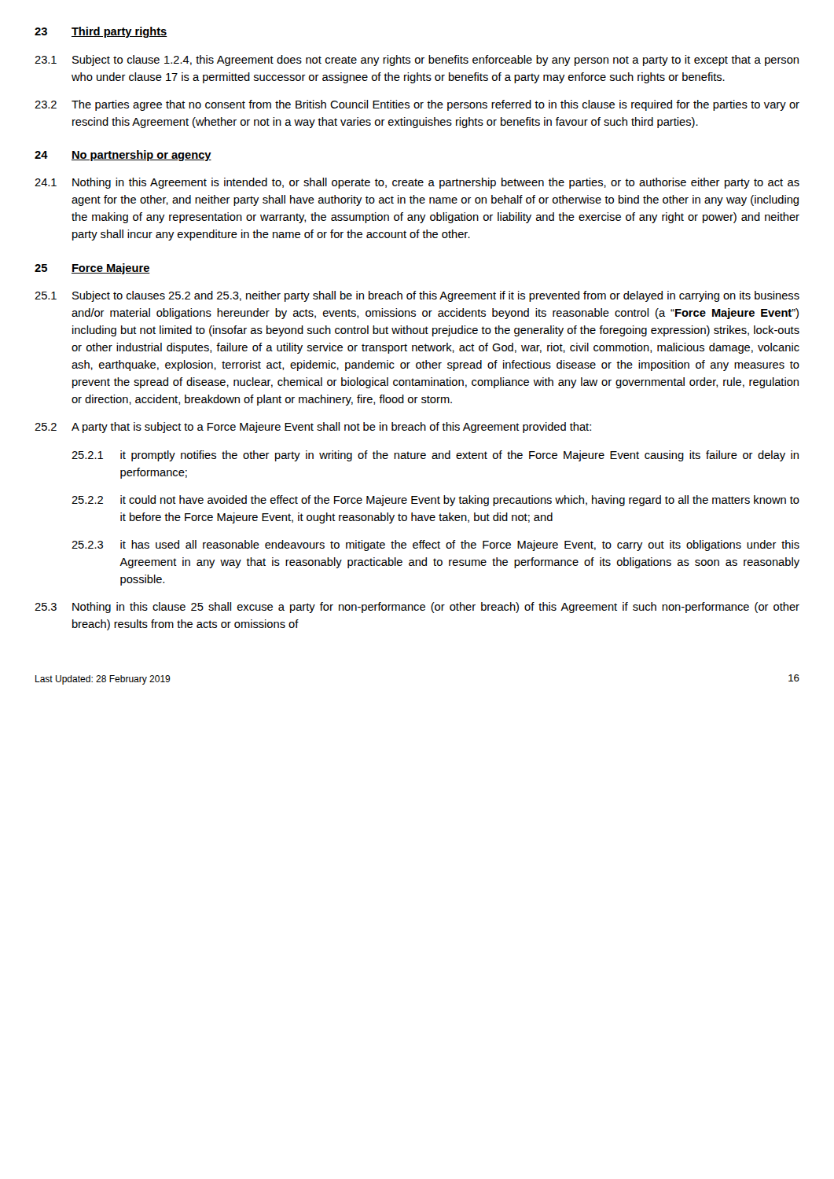23 Third party rights
23.1 Subject to clause 1.2.4, this Agreement does not create any rights or benefits enforceable by any person not a party to it except that a person who under clause 17 is a permitted successor or assignee of the rights or benefits of a party may enforce such rights or benefits.
23.2 The parties agree that no consent from the British Council Entities or the persons referred to in this clause is required for the parties to vary or rescind this Agreement (whether or not in a way that varies or extinguishes rights or benefits in favour of such third parties).
24 No partnership or agency
24.1 Nothing in this Agreement is intended to, or shall operate to, create a partnership between the parties, or to authorise either party to act as agent for the other, and neither party shall have authority to act in the name or on behalf of or otherwise to bind the other in any way (including the making of any representation or warranty, the assumption of any obligation or liability and the exercise of any right or power) and neither party shall incur any expenditure in the name of or for the account of the other.
25 Force Majeure
25.1 Subject to clauses 25.2 and 25.3, neither party shall be in breach of this Agreement if it is prevented from or delayed in carrying on its business and/or material obligations hereunder by acts, events, omissions or accidents beyond its reasonable control (a “Force Majeure Event”) including but not limited to (insofar as beyond such control but without prejudice to the generality of the foregoing expression) strikes, lock-outs or other industrial disputes, failure of a utility service or transport network, act of God, war, riot, civil commotion, malicious damage, volcanic ash, earthquake, explosion, terrorist act, epidemic, pandemic or other spread of infectious disease or the imposition of any measures to prevent the spread of disease, nuclear, chemical or biological contamination, compliance with any law or governmental order, rule, regulation or direction, accident, breakdown of plant or machinery, fire, flood or storm.
25.2 A party that is subject to a Force Majeure Event shall not be in breach of this Agreement provided that:
25.2.1 it promptly notifies the other party in writing of the nature and extent of the Force Majeure Event causing its failure or delay in performance;
25.2.2 it could not have avoided the effect of the Force Majeure Event by taking precautions which, having regard to all the matters known to it before the Force Majeure Event, it ought reasonably to have taken, but did not; and
25.2.3 it has used all reasonable endeavours to mitigate the effect of the Force Majeure Event, to carry out its obligations under this Agreement in any way that is reasonably practicable and to resume the performance of its obligations as soon as reasonably possible.
25.3 Nothing in this clause 25 shall excuse a party for non-performance (or other breach) of this Agreement if such non-performance (or other breach) results from the acts or omissions of
Last Updated: 28 February 2019
16